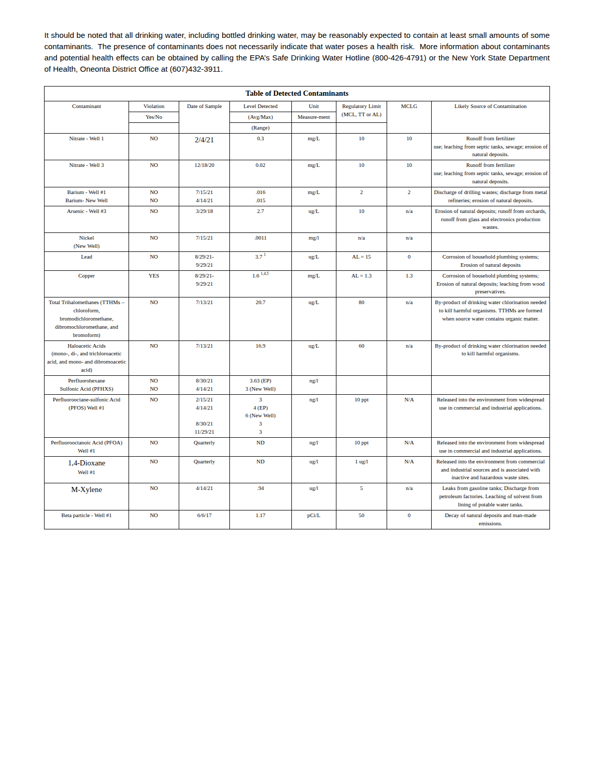It should be noted that all drinking water, including bottled drinking water, may be reasonably expected to contain at least small amounts of some contaminants. The presence of contaminants does not necessarily indicate that water poses a health risk. More information about contaminants and potential health effects can be obtained by calling the EPA’s Safe Drinking Water Hotline (800-426-4791) or the New York State Department of Health, Oneonta District Office at (607)432-3911.
Table of Detected Contaminants
| Contaminant | Violation | Date of Sample | Level Detected | Unit | Regulatory Limit (MCL, TT or AL) | MCLG | Likely Source of Contamination |
| --- | --- | --- | --- | --- | --- | --- | --- |
| Yes/No | (Avg/Max) | Measure-ment |
| | (Range) | | |
| Nitrate - Well 1 | NO | 2/4/21 | 0.3 | mg/L | 10 | 10 | Runoff from fertilizer use; leaching from septic tanks, sewage; erosion of natural deposits. |
| Nitrate - Well 3 | NO | 12/18/20 | 0.02 | mg/L | 10 | 10 | Runoff from fertilizer use; leaching from septic tanks, sewage; erosion of natural deposits. |
| Barium - Well #1 Barium- New Well | NO NO | 7/15/21 4/14/21 | .016 .015 | mg/L | 2 | 2 | Discharge of drilling wastes; discharge from metal refineries; erosion of natural deposits. |
| Arsenic - Well #3 | NO | 3/29/18 | 2.7 | ug/L | 10 | n/a | Erosion of natural deposits; runoff from orchards, runoff from glass and electronics production wastes. |
| Nickel (New Well) | NO | 7/15/21 | .0011 | mg/l | n/a | n/a | |
| Lead | NO | 8/29/21- 9/29/21 | 3.7 1 | ug/L | AL = 15 | 0 | Corrosion of household plumbing systems; Erosion of natural deposits |
| Copper | YES | 8/29/21- 9/29/21 | 1.6 1,4,5 | mg/L | AL = 1.3 | 1.3 | Corrosion of household plumbing systems; Erosion of natural deposits; leaching from wood preservatives. |
| Total Trihalomethanes (TTHMs – chloroform, bromodichloromethane, dibromochloromethane, and bromoform) | NO | 7/13/21 | 20.7 | ug/L | 80 | n/a | By-product of drinking water chlorination needed to kill harmful organisms. TTHMs are formed when source water contains organic matter. |
| Haloacetic Acids (mono-, di-, and trichloroacetic acid, and mono- and dibromoacetic acid) | NO | 7/13/21 | 16.9 | ug/L | 60 | n/a | By-product of drinking water chlorination needed to kill harmful organisms. |
| Perfluorohexane Sulfonic Acid (PFHXS) | NO NO | 8/30/21 4/14/21 | 3.63 (EP) 3 (New Well) | ng/l | | | |
| Perfluorooctane-sulfonic Acid (PFOS) Well #1 | NO | 2/15/21 4/14/21 8/30/21 11/29/21 | 3 4 (EP) 6 (New Well) 3 3 | ng/l | 10 ppt | N/A | Released into the environment from widespread use in commercial and industrial applications. |
| Perfluorooctanoic Acid (PFOA) Well #1 | NO | Quarterly | ND | ng/l | 10 ppt | N/A | Released into the environment from widespread use in commercial and industrial applications. |
| 1,4-Dioxane Well #1 | NO | Quarterly | ND | ug/l | 1 ug/l | N/A | Released into the environment from commercial and industrial sources and is associated with inactive and hazardous waste sites. |
| M-Xylene | NO | 4/14/21 | .94 | ug/l | 5 | n/a | Leaks from gasoline tanks; Discharge from petroleum factories. Leaching of solvent from lining of potable water tanks. |
| Beta particle - Well #1 | NO | 6/6/17 | 1.17 | pCi/L | 50 | 0 | Decay of natural deposits and man-made emissions. |